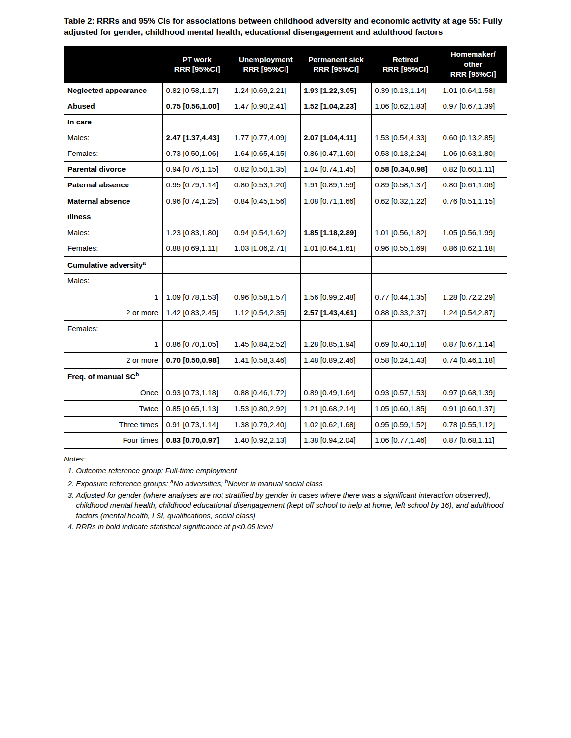Table 2: RRRs and 95% CIs for associations between childhood adversity and economic activity at age 55: Fully adjusted for gender, childhood mental health, educational disengagement and adulthood factors
| | PT work RRR [95%CI] | Unemployment RRR [95%CI] | Permanent sick RRR [95%CI] | Retired RRR [95%CI] | Homemaker/ other RRR [95%CI] |
| --- | --- | --- | --- | --- | --- |
| Neglected appearance | 0.82 [0.58,1.17] | 1.24 [0.69,2.21] | 1.93 [1.22,3.05] | 0.39 [0.13,1.14] | 1.01 [0.64,1.58] |
| Abused | 0.75 [0.56,1.00] | 1.47 [0.90,2.41] | 1.52 [1.04,2.23] | 1.06 [0.62,1.83] | 0.97 [0.67,1.39] |
| In care | | | | | |
| Males: | 2.47 [1.37,4.43] | 1.77 [0.77,4.09] | 2.07 [1.04,4.11] | 1.53 [0.54,4.33] | 0.60 [0.13,2.85] |
| Females: | 0.73 [0.50,1.06] | 1.64 [0.65,4.15] | 0.86 [0.47,1.60] | 0.53 [0.13,2.24] | 1.06 [0.63,1.80] |
| Parental divorce | 0.94 [0.76,1.15] | 0.82 [0.50,1.35] | 1.04 [0.74,1.45] | 0.58 [0.34,0.98] | 0.82 [0.60,1.11] |
| Paternal absence | 0.95 [0.79,1.14] | 0.80 [0.53,1.20] | 1.91 [0.89,1.59] | 0.89 [0.58,1.37] | 0.80 [0.61,1.06] |
| Maternal absence | 0.96 [0.74,1.25] | 0.84 [0.45,1.56] | 1.08 [0.71,1.66] | 0.62 [0.32,1.22] | 0.76 [0.51,1.15] |
| Illness | | | | | |
| Males: | 1.23 [0.83,1.80] | 0.94 [0.54,1.62] | 1.85 [1.18,2.89] | 1.01 [0.56,1.82] | 1.05 [0.56,1.99] |
| Females: | 0.88 [0.69,1.11] | 1.03 [1.06,2.71] | 1.01 [0.64,1.61] | 0.96 [0.55,1.69] | 0.86 [0.62,1.18] |
| Cumulative adversity a | | | | | |
| Males: | | | | | |
| 1 | 1.09 [0.78,1.53] | 0.96 [0.58,1.57] | 1.56 [0.99,2.48] | 0.77 [0.44,1.35] | 1.28 [0.72,2.29] |
| 2 or more | 1.42 [0.83,2.45] | 1.12 [0.54,2.35] | 2.57 [1.43,4.61] | 0.88 [0.33,2.37] | 1.24 [0.54,2.87] |
| Females: | | | | | |
| 1 | 0.86 [0.70,1.05] | 1.45 [0.84,2.52] | 1.28 [0.85,1.94] | 0.69 [0.40,1.18] | 0.87 [0.67,1.14] |
| 2 or more | 0.70 [0.50,0.98] | 1.41 [0.58,3.46] | 1.48 [0.89,2.46] | 0.58 [0.24,1.43] | 0.74 [0.46,1.18] |
| Freq. of manual SC b | | | | | |
| Once | 0.93 [0.73,1.18] | 0.88 [0.46,1.72] | 0.89 [0.49,1.64] | 0.93 [0.57,1.53] | 0.97 [0.68,1.39] |
| Twice | 0.85 [0.65,1.13] | 1.53 [0.80,2.92] | 1.21 [0.68,2.14] | 1.05 [0.60,1.85] | 0.91 [0.60,1.37] |
| Three times | 0.91 [0.73,1.14] | 1.38 [0.79,2.40] | 1.02 [0.62,1.68] | 0.95 [0.59,1.52] | 0.78 [0.55,1.12] |
| Four times | 0.83 [0.70,0.97] | 1.40 [0.92,2.13] | 1.38 [0.94,2.04] | 1.06 [0.77,1.46] | 0.87 [0.68,1.11] |
Notes:
Outcome reference group: Full-time employment
Exposure reference groups: aNo adversities; bNever in manual social class
Adjusted for gender (where analyses are not stratified by gender in cases where there was a significant interaction observed), childhood mental health, childhood educational disengagement (kept off school to help at home, left school by 16), and adulthood factors (mental health, LSI, qualifications, social class)
RRRs in bold indicate statistical significance at p<0.05 level